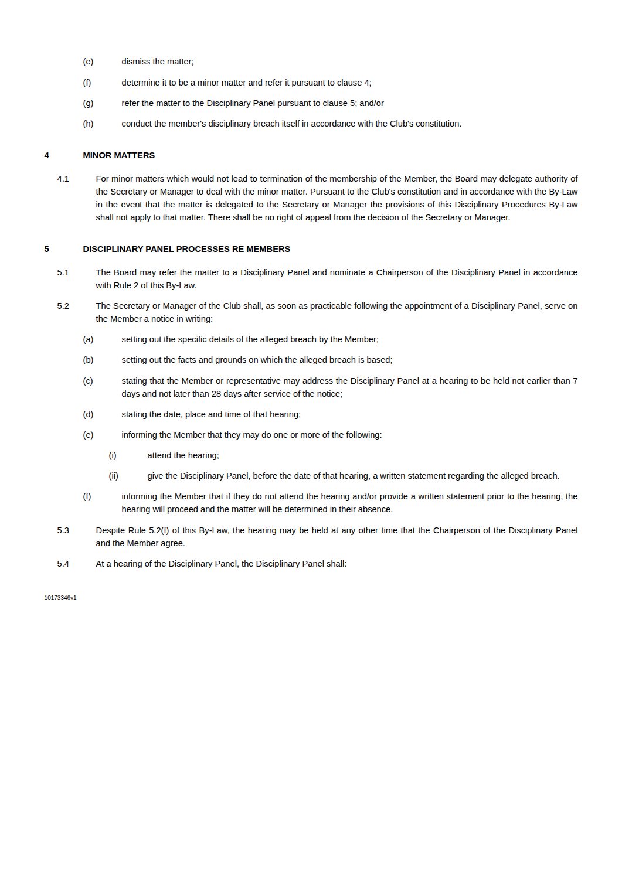(e)
dismiss the matter;
(f)
determine it to be a minor matter and refer it pursuant to clause 4;
(g)
refer the matter to the Disciplinary Panel pursuant to clause 5; and/or
(h)
conduct the member's disciplinary breach itself in accordance with the Club's constitution.
4 MINOR MATTERS
4.1
For minor matters which would not lead to termination of the membership of the Member, the Board may delegate authority of the Secretary or Manager to deal with the minor matter. Pursuant to the Club's constitution and in accordance with the By-Law in the event that the matter is delegated to the Secretary or Manager the provisions of this Disciplinary Procedures By-Law shall not apply to that matter. There shall be no right of appeal from the decision of the Secretary or Manager.
5 DISCIPLINARY PANEL PROCESSES RE MEMBERS
5.1
The Board may refer the matter to a Disciplinary Panel and nominate a Chairperson of the Disciplinary Panel in accordance with Rule 2 of this By-Law.
5.2
The Secretary or Manager of the Club shall, as soon as practicable following the appointment of a Disciplinary Panel, serve on the Member a notice in writing:
(a)
setting out the specific details of the alleged breach by the Member;
(b)
setting out the facts and grounds on which the alleged breach is based;
(c)
stating that the Member or representative may address the Disciplinary Panel at a hearing to be held not earlier than 7 days and not later than 28 days after service of the notice;
(d)
stating the date, place and time of that hearing;
(e)
informing the Member that they may do one or more of the following:
(i)
attend the hearing;
(ii)
give the Disciplinary Panel, before the date of that hearing, a written statement regarding the alleged breach.
(f)
informing the Member that if they do not attend the hearing and/or provide a written statement prior to the hearing, the hearing will proceed and the matter will be determined in their absence.
5.3
Despite Rule 5.2(f) of this By-Law, the hearing may be held at any other time that the Chairperson of the Disciplinary Panel and the Member agree.
5.4
At a hearing of the Disciplinary Panel, the Disciplinary Panel shall:
10173346v1